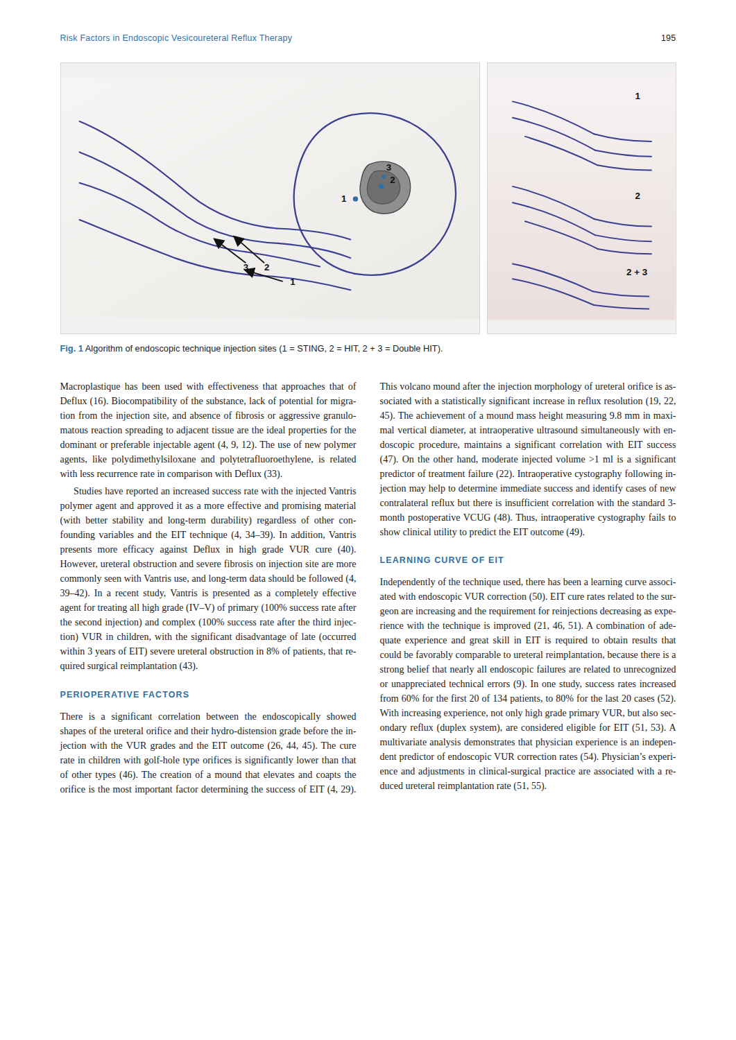Risk Factors in Endoscopic Vesicoureteral Reflux Therapy 195
1 3 2 3 2 1
1 2 2 + 3
Fig. 1 Algorithm of endoscopic technique injection sites (1 = STING, 2 = HIT, 2 + 3 = Double HIT).
Macroplastique has been used with effectiveness that approaches that of Deflux (16). Biocompatibility of the substance, lack of potential for migration from the injection site, and absence of fibrosis or aggressive granulomatous reaction spreading to adjacent tissue are the ideal properties for the dominant or preferable injectable agent (4, 9, 12). The use of new polymer agents, like polydimethylsiloxane and polytetrafluoroethylene, is related with less recurrence rate in comparison with Deflux (33).
Studies have reported an increased success rate with the injected Vantris polymer agent and approved it as a more effective and promising material (with better stability and long-term durability) regardless of other confounding variables and the EIT technique (4, 34–39). In addition, Vantris presents more efficacy against Deflux in high grade VUR cure (40). However, ureteral obstruction and severe fibrosis on injection site are more commonly seen with Vantris use, and long-term data should be followed (4, 39–42). In a recent study, Vantris is presented as a completely effective agent for treating all high grade (IV–V) of primary (100% success rate after the second injection) and complex (100% success rate after the third injection) VUR in children, with the significant disadvantage of late (occurred within 3 years of EIT) severe ureteral obstruction in 8% of patients, that required surgical reimplantation (43).
Perioperative Factors
There is a significant correlation between the endoscopically showed shapes of the ureteral orifice and their hydro-distension grade before the injection with the VUR grades and the EIT outcome (26, 44, 45). The cure rate in children with golf-hole type orifices is significantly lower than that of other types (46). The creation of a mound that elevates and coapts the orifice is the most important factor determining the success of EIT (4, 29). This volcano mound after the injection morphology of ureteral orifice is associated with a statistically significant increase in reflux resolution (19, 22, 45). The achievement of a mound mass height measuring 9.8 mm in maximal vertical diameter, at intraoperative ultrasound simultaneously with endoscopic procedure, maintains a significant correlation with EIT success (47). On the other hand, moderate injected volume >1 ml is a significant predictor of treatment failure (22). Intraoperative cystography following injection may help to determine immediate success and identify cases of new contralateral reflux but there is insufficient correlation with the standard 3-month postoperative VCUG (48). Thus, intraoperative cystography fails to show clinical utility to predict the EIT outcome (49).
Learning Curve of EIT
Independently of the technique used, there has been a learning curve associated with endoscopic VUR correction (50). EIT cure rates related to the surgeon are increasing and the requirement for reinjections decreasing as experience with the technique is improved (21, 46, 51). A combination of adequate experience and great skill in EIT is required to obtain results that could be favorably comparable to ureteral reimplantation, because there is a strong belief that nearly all endoscopic failures are related to unrecognized or unappreciated technical errors (9). In one study, success rates increased from 60% for the first 20 of 134 patients, to 80% for the last 20 cases (52). With increasing experience, not only high grade primary VUR, but also secondary reflux (duplex system), are considered eligible for EIT (51, 53). A multivariate analysis demonstrates that physician experience is an independent predictor of endoscopic VUR correction rates (54). Physician’s experience and adjustments in clinical-surgical practice are associated with a reduced ureteral reimplantation rate (51, 55).